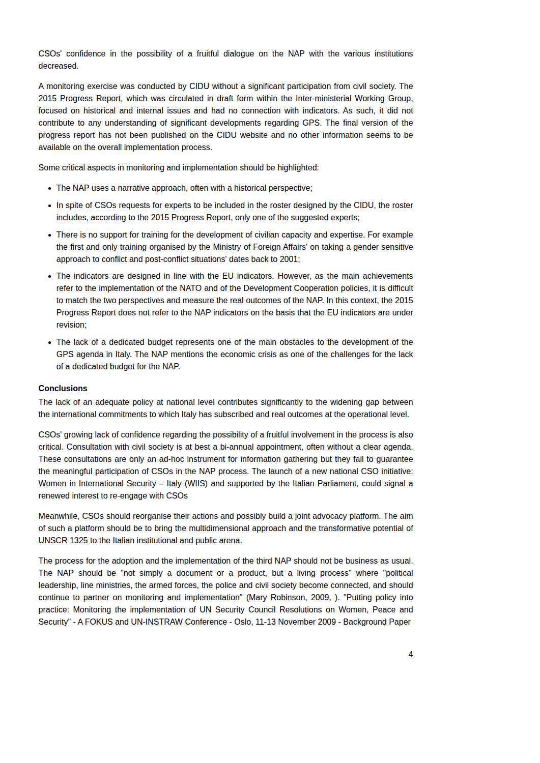CSOs' confidence in the possibility of a fruitful dialogue on the NAP with the various institutions decreased.
A monitoring exercise was conducted by CIDU without a significant participation from civil society. The 2015 Progress Report, which was circulated in draft form within the Inter-ministerial Working Group, focused on historical and internal issues and had no connection with indicators. As such, it did not contribute to any understanding of significant developments regarding GPS. The final version of the progress report has not been published on the CIDU website and no other information seems to be available on the overall implementation process.
Some critical aspects in monitoring and implementation should be highlighted:
The NAP uses a narrative approach, often with a historical perspective;
In spite of CSOs requests for experts to be included in the roster designed by the CIDU, the roster includes, according to the 2015 Progress Report, only one of the suggested experts;
There is no support for training for the development of civilian capacity and expertise. For example the first and only training organised by the Ministry of Foreign Affairs' on taking a gender sensitive approach to conflict and post-conflict situations' dates back to 2001;
The indicators are designed in line with the EU indicators. However, as the main achievements refer to the implementation of the NATO and of the Development Cooperation policies, it is difficult to match the two perspectives and measure the real outcomes of the NAP. In this context, the 2015 Progress Report does not refer to the NAP indicators on the basis that the EU indicators are under revision;
The lack of a dedicated budget represents one of the main obstacles to the development of the GPS agenda in Italy. The NAP mentions the economic crisis as one of the challenges for the lack of a dedicated budget for the NAP.
Conclusions
The lack of an adequate policy at national level contributes significantly to the widening gap between the international commitments to which Italy has subscribed and real outcomes at the operational level.
CSOs' growing lack of confidence regarding the possibility of a fruitful involvement in the process is also critical. Consultation with civil society is at best a bi-annual appointment, often without a clear agenda. These consultations are only an ad-hoc instrument for information gathering but they fail to guarantee the meaningful participation of CSOs in the NAP process. The launch of a new national CSO initiative: Women in International Security – Italy (WIIS) and supported by the Italian Parliament, could signal a renewed interest to re-engage with CSOs
Meanwhile, CSOs should reorganise their actions and possibly build a joint advocacy platform. The aim of such a platform should be to bring the multidimensional approach and the transformative potential of UNSCR 1325 to the Italian institutional and public arena.
The process for the adoption and the implementation of the third NAP should not be business as usual. The NAP should be "not simply a document or a product, but a living process" where "political leadership, line ministries, the armed forces, the police and civil society become connected, and should continue to partner on monitoring and implementation" (Mary Robinson, 2009, ). "Putting policy into practice: Monitoring the implementation of UN Security Council Resolutions on Women, Peace and Security" - A FOKUS and UN-INSTRAW Conference - Oslo, 11-13 November 2009 - Background Paper
4